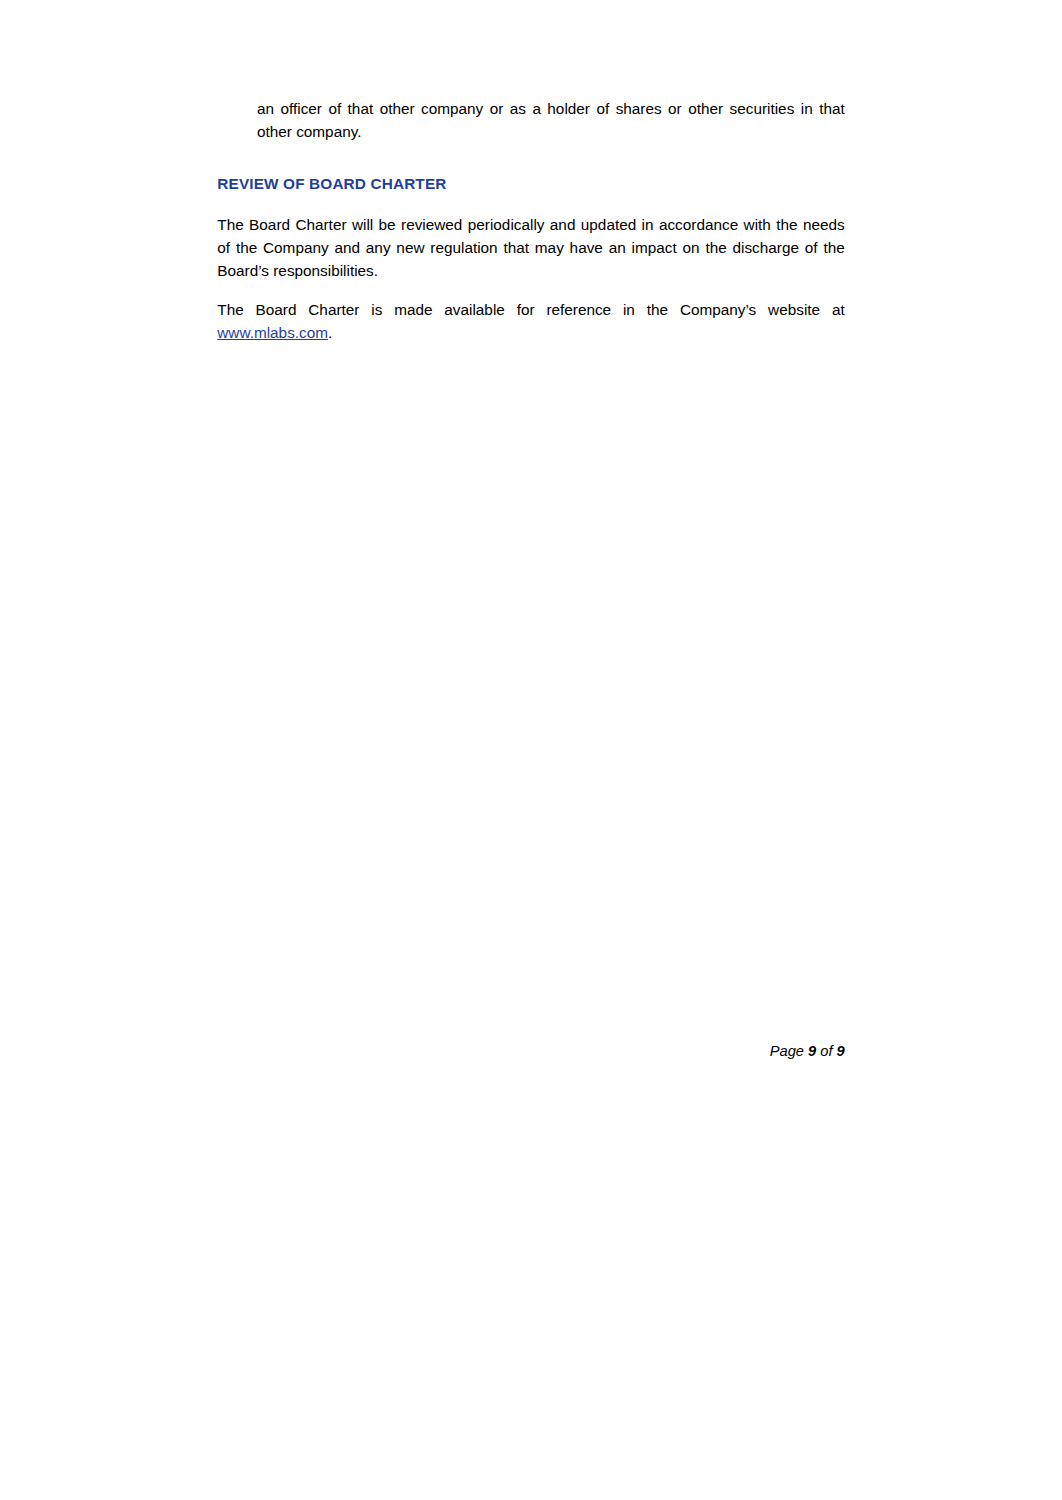an officer of that other company or as a holder of shares or other securities in that other company.
REVIEW OF BOARD CHARTER
The Board Charter will be reviewed periodically and updated in accordance with the needs of the Company and any new regulation that may have an impact on the discharge of the Board’s responsibilities.
The Board Charter is made available for reference in the Company’s website at www.mlabs.com.
Page 9 of 9